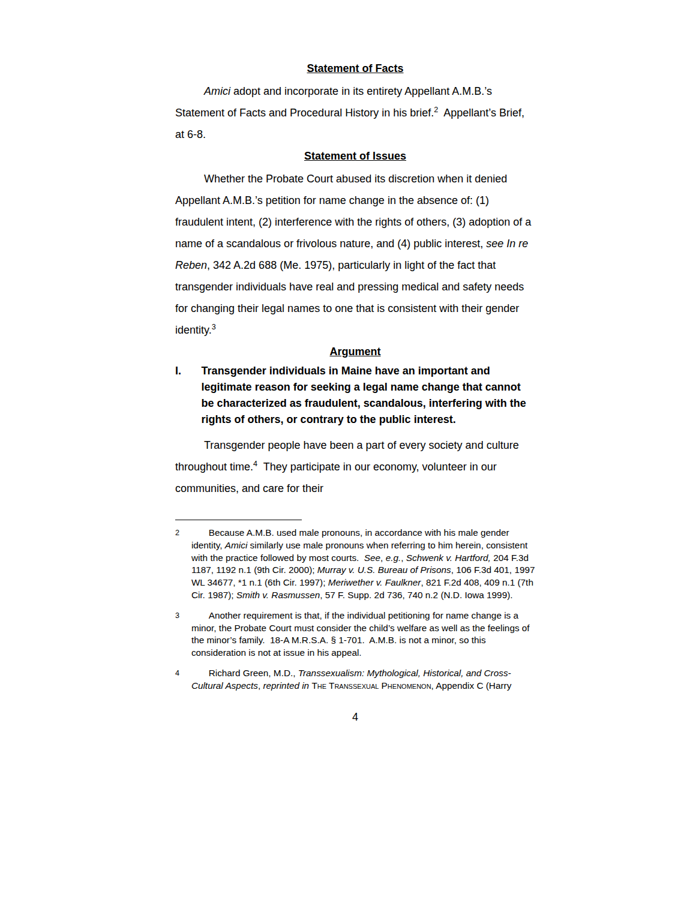Statement of Facts
Amici adopt and incorporate in its entirety Appellant A.M.B.’s Statement of Facts and Procedural History in his brief.2 Appellant’s Brief, at 6-8.
Statement of Issues
Whether the Probate Court abused its discretion when it denied Appellant A.M.B.’s petition for name change in the absence of: (1) fraudulent intent, (2) interference with the rights of others, (3) adoption of a name of a scandalous or frivolous nature, and (4) public interest, see In re Reben, 342 A.2d 688 (Me. 1975), particularly in light of the fact that transgender individuals have real and pressing medical and safety needs for changing their legal names to one that is consistent with their gender identity.3
Argument
I.
Transgender individuals in Maine have an important and legitimate reason for seeking a legal name change that cannot be characterized as fraudulent, scandalous, interfering with the rights of others, or contrary to the public interest.
Transgender people have been a part of every society and culture throughout time.4 They participate in our economy, volunteer in our communities, and care for their
2
Because A.M.B. used male pronouns, in accordance with his male gender identity, Amici similarly use male pronouns when referring to him herein, consistent with the practice followed by most courts. See, e.g., Schwenk v. Hartford, 204 F.3d 1187, 1192 n.1 (9th Cir. 2000); Murray v. U.S. Bureau of Prisons, 106 F.3d 401, 1997 WL 34677, *1 n.1 (6th Cir. 1997); Meriwether v. Faulkner, 821 F.2d 408, 409 n.1 (7th Cir. 1987); Smith v. Rasmussen, 57 F. Supp. 2d 736, 740 n.2 (N.D. Iowa 1999).
3
Another requirement is that, if the individual petitioning for name change is a minor, the Probate Court must consider the child’s welfare as well as the feelings of the minor’s family. 18-A M.R.S.A. § 1-701. A.M.B. is not a minor, so this consideration is not at issue in his appeal.
4
Richard Green, M.D., Transsexualism: Mythological, Historical, and Cross-Cultural Aspects, reprinted in The Transsexual Phenomenon, Appendix C (Harry
4